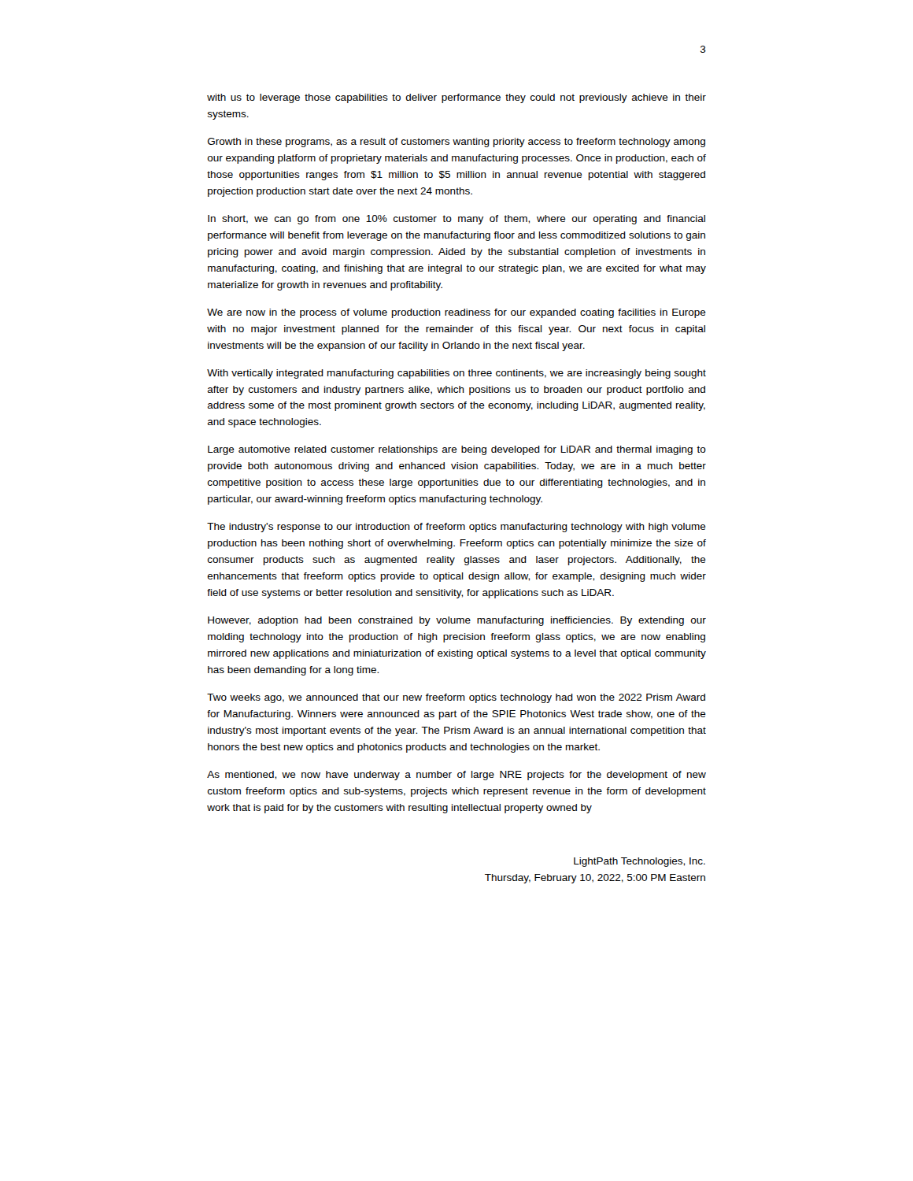3
with us to leverage those capabilities to deliver performance they could not previously achieve in their systems.
Growth in these programs, as a result of customers wanting priority access to freeform technology among our expanding platform of proprietary materials and manufacturing processes. Once in production, each of those opportunities ranges from $1 million to $5 million in annual revenue potential with staggered projection production start date over the next 24 months.
In short, we can go from one 10% customer to many of them, where our operating and financial performance will benefit from leverage on the manufacturing floor and less commoditized solutions to gain pricing power and avoid margin compression. Aided by the substantial completion of investments in manufacturing, coating, and finishing that are integral to our strategic plan, we are excited for what may materialize for growth in revenues and profitability.
We are now in the process of volume production readiness for our expanded coating facilities in Europe with no major investment planned for the remainder of this fiscal year. Our next focus in capital investments will be the expansion of our facility in Orlando in the next fiscal year.
With vertically integrated manufacturing capabilities on three continents, we are increasingly being sought after by customers and industry partners alike, which positions us to broaden our product portfolio and address some of the most prominent growth sectors of the economy, including LiDAR, augmented reality, and space technologies.
Large automotive related customer relationships are being developed for LiDAR and thermal imaging to provide both autonomous driving and enhanced vision capabilities. Today, we are in a much better competitive position to access these large opportunities due to our differentiating technologies, and in particular, our award-winning freeform optics manufacturing technology.
The industry's response to our introduction of freeform optics manufacturing technology with high volume production has been nothing short of overwhelming. Freeform optics can potentially minimize the size of consumer products such as augmented reality glasses and laser projectors. Additionally, the enhancements that freeform optics provide to optical design allow, for example, designing much wider field of use systems or better resolution and sensitivity, for applications such as LiDAR.
However, adoption had been constrained by volume manufacturing inefficiencies. By extending our molding technology into the production of high precision freeform glass optics, we are now enabling mirrored new applications and miniaturization of existing optical systems to a level that optical community has been demanding for a long time.
Two weeks ago, we announced that our new freeform optics technology had won the 2022 Prism Award for Manufacturing. Winners were announced as part of the SPIE Photonics West trade show, one of the industry's most important events of the year. The Prism Award is an annual international competition that honors the best new optics and photonics products and technologies on the market.
As mentioned, we now have underway a number of large NRE projects for the development of new custom freeform optics and sub-systems, projects which represent revenue in the form of development work that is paid for by the customers with resulting intellectual property owned by
LightPath Technologies, Inc.
Thursday, February 10, 2022, 5:00 PM Eastern